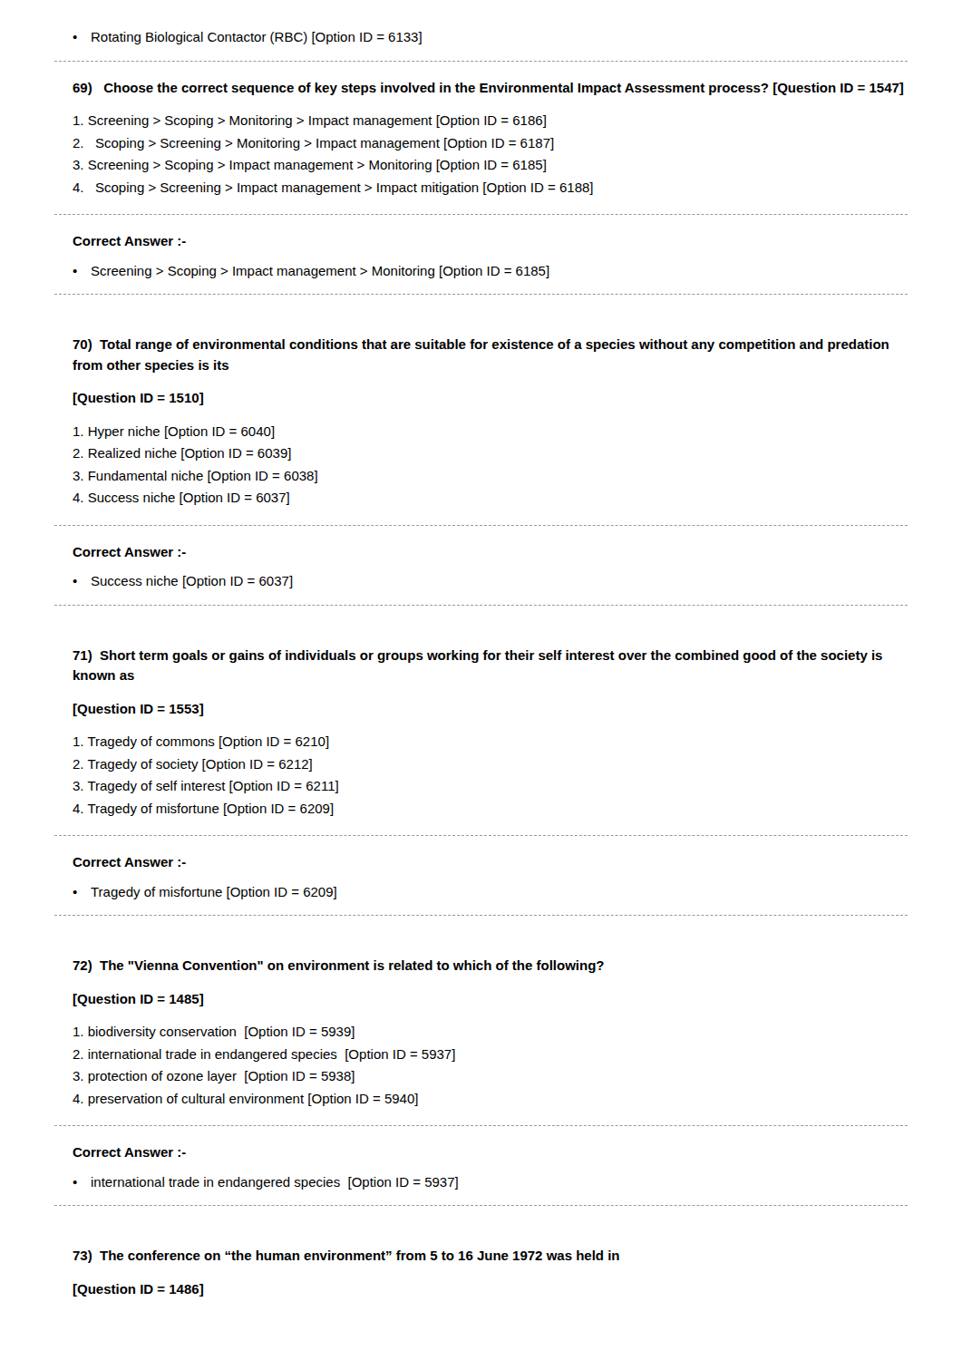Rotating Biological Contactor (RBC) [Option ID = 6133]
69) Choose the correct sequence of key steps involved in the Environmental Impact Assessment process? [Question ID = 1547]
1. Screening > Scoping > Monitoring > Impact management [Option ID = 6186]
2. Scoping > Screening > Monitoring > Impact management [Option ID = 6187]
3. Screening > Scoping > Impact management > Monitoring [Option ID = 6185]
4. Scoping > Screening > Impact management > Impact mitigation [Option ID = 6188]
Correct Answer :-
Screening > Scoping > Impact management > Monitoring [Option ID = 6185]
70) Total range of environmental conditions that are suitable for existence of a species without any competition and predation from other species is its
[Question ID = 1510]
1. Hyper niche [Option ID = 6040]
2. Realized niche [Option ID = 6039]
3. Fundamental niche [Option ID = 6038]
4. Success niche [Option ID = 6037]
Correct Answer :-
Success niche [Option ID = 6037]
71) Short term goals or gains of individuals or groups working for their self interest over the combined good of the society is known as
[Question ID = 1553]
1. Tragedy of commons [Option ID = 6210]
2. Tragedy of society [Option ID = 6212]
3. Tragedy of self interest [Option ID = 6211]
4. Tragedy of misfortune [Option ID = 6209]
Correct Answer :-
Tragedy of misfortune [Option ID = 6209]
72) The "Vienna Convention" on environment is related to which of the following?
[Question ID = 1485]
1. biodiversity conservation [Option ID = 5939]
2. international trade in endangered species [Option ID = 5937]
3. protection of ozone layer [Option ID = 5938]
4. preservation of cultural environment [Option ID = 5940]
Correct Answer :-
international trade in endangered species [Option ID = 5937]
73) The conference on “the human environment” from 5 to 16 June 1972 was held in
[Question ID = 1486]